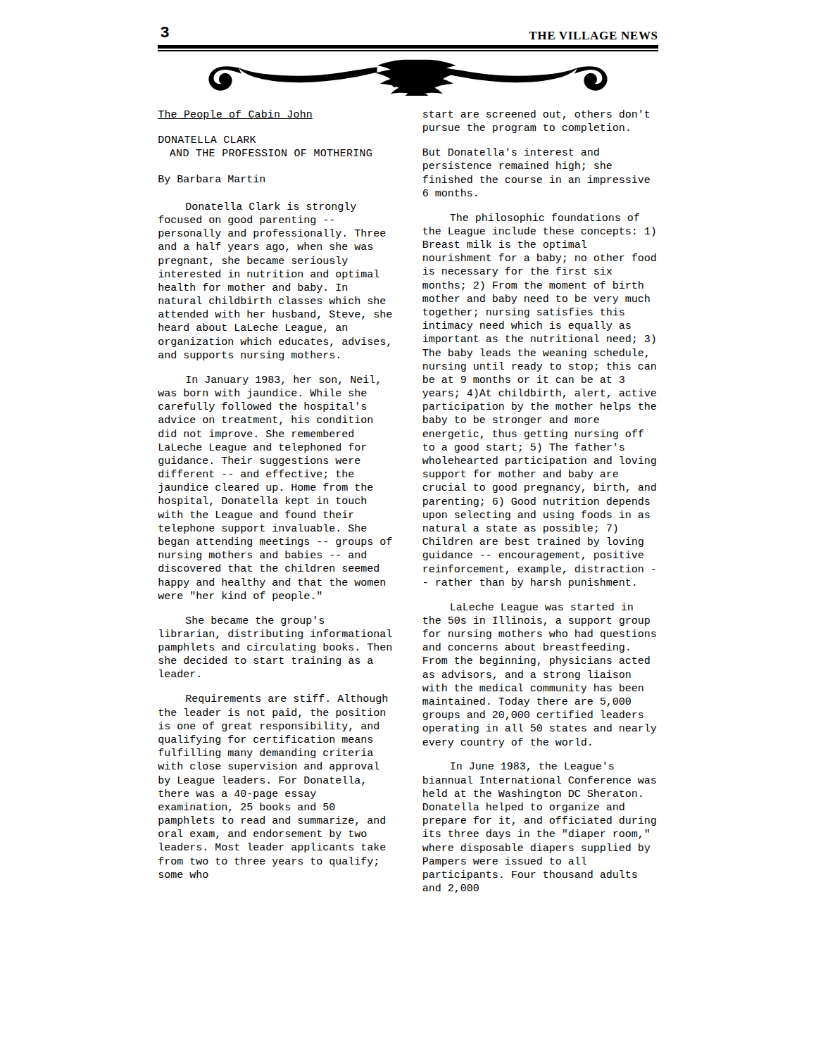3 The Village News
The People of Cabin John
DONATELLA CLARK AND THE PROFESSION OF MOTHERING
By Barbara Martin
Donatella Clark is strongly focused on good parenting -- personally and professionally. Three and a half years ago, when she was pregnant, she became seriously interested in nutrition and optimal health for mother and baby. In natural childbirth classes which she attended with her husband, Steve, she heard about LaLeche League, an organization which educates, advises, and supports nursing mothers.
In January 1983, her son, Neil, was born with jaundice. While she carefully followed the hospital's advice on treatment, his condition did not improve. She remembered LaLeche League and telephoned for guidance. Their suggestions were different -- and effective; the jaundice cleared up. Home from the hospital, Donatella kept in touch with the League and found their telephone support invaluable. She began attending meetings -- groups of nursing mothers and babies -- and discovered that the children seemed happy and healthy and that the women were "her kind of people."
She became the group's librarian, distributing informational pamphlets and circulating books. Then she decided to start training as a leader.
Requirements are stiff. Although the leader is not paid, the position is one of great responsibility, and qualifying for certification means fulfilling many demanding criteria with close supervision and approval by League leaders. For Donatella, there was a 40-page essay examination, 25 books and 50 pamphlets to read and summarize, and oral exam, and endorsement by two leaders. Most leader applicants take from two to three years to qualify; some who
start are screened out, others don't pursue the program to completion.
But Donatella's interest and persistence remained high; she finished the course in an impressive 6 months.
The philosophic foundations of the League include these concepts: 1) Breast milk is the optimal nourishment for a baby; no other food is necessary for the first six months; 2) From the moment of birth mother and baby need to be very much together; nursing satisfies this intimacy need which is equally as important as the nutritional need; 3) The baby leads the weaning schedule, nursing until ready to stop; this can be at 9 months or it can be at 3 years; 4)At childbirth, alert, active participation by the mother helps the baby to be stronger and more energetic, thus getting nursing off to a good start; 5) The father's wholehearted participation and loving support for mother and baby are crucial to good pregnancy, birth, and parenting; 6) Good nutrition depends upon selecting and using foods in as natural a state as possible; 7) Children are best trained by loving guidance -- encouragement, positive reinforcement, example, distraction -- rather than by harsh punishment.
LaLeche League was started in the 50s in Illinois, a support group for nursing mothers who had questions and concerns about breastfeeding. From the beginning, physicians acted as advisors, and a strong liaison with the medical community has been maintained. Today there are 5,000 groups and 20,000 certified leaders operating in all 50 states and nearly every country of the world.
In June 1983, the League's biannual International Conference was held at the Washington DC Sheraton. Donatella helped to organize and prepare for it, and officiated during its three days in the "diaper room," where disposable diapers supplied by Pampers were issued to all participants. Four thousand adults and 2,000